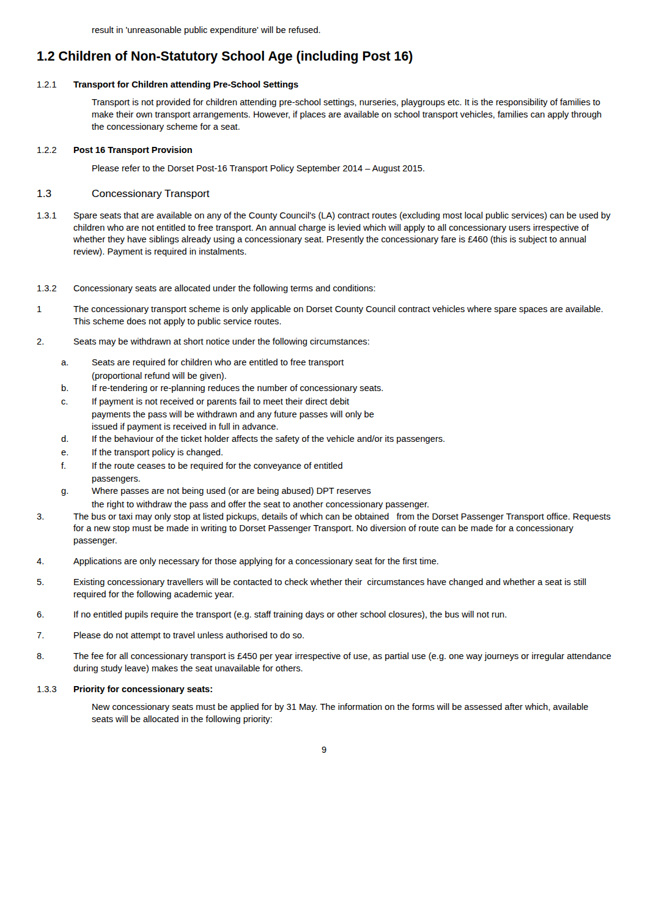result in 'unreasonable public expenditure' will be refused.
1.2 Children of Non-Statutory School Age (including Post 16)
1.2.1 Transport for Children attending Pre-School Settings
Transport is not provided for children attending pre-school settings, nurseries, playgroups etc. It is the responsibility of families to make their own transport arrangements. However, if places are available on school transport vehicles, families can apply through the concessionary scheme for a seat.
1.2.2 Post 16 Transport Provision
Please refer to the Dorset Post-16 Transport Policy September 2014 – August 2015.
1.3 Concessionary Transport
1.3.1 Spare seats that are available on any of the County Council's (LA) contract routes (excluding most local public services) can be used by children who are not entitled to free transport. An annual charge is levied which will apply to all concessionary users irrespective of whether they have siblings already using a concessionary seat. Presently the concessionary fare is £460 (this is subject to annual review). Payment is required in instalments.
1.3.2 Concessionary seats are allocated under the following terms and conditions:
1 The concessionary transport scheme is only applicable on Dorset County Council contract vehicles where spare spaces are available. This scheme does not apply to public service routes.
2. Seats may be withdrawn at short notice under the following circumstances:
a. Seats are required for children who are entitled to free transport
(proportional refund will be given).
b. If re-tendering or re-planning reduces the number of concessionary seats.
c. If payment is not received or parents fail to meet their direct debit
payments the pass will be withdrawn and any future passes will only be
issued if payment is received in full in advance.
d. If the behaviour of the ticket holder affects the safety of the vehicle and/or its passengers.
e. If the transport policy is changed.
f. If the route ceases to be required for the conveyance of entitled
passengers.
g. Where passes are not being used (or are being abused) DPT reserves
the right to withdraw the pass and offer the seat to another concessionary passenger.
3. The bus or taxi may only stop at listed pickups, details of which can be obtained from the Dorset Passenger Transport office. Requests for a new stop must be made in writing to Dorset Passenger Transport. No diversion of route can be made for a concessionary passenger.
4. Applications are only necessary for those applying for a concessionary seat for the first time.
5. Existing concessionary travellers will be contacted to check whether their circumstances have changed and whether a seat is still required for the following academic year.
6. If no entitled pupils require the transport (e.g. staff training days or other school closures), the bus will not run.
7. Please do not attempt to travel unless authorised to do so.
8. The fee for all concessionary transport is £450 per year irrespective of use, as partial use (e.g. one way journeys or irregular attendance during study leave) makes the seat unavailable for others.
1.3.3 Priority for concessionary seats:
New concessionary seats must be applied for by 31 May. The information on the forms will be assessed after which, available seats will be allocated in the following priority:
9